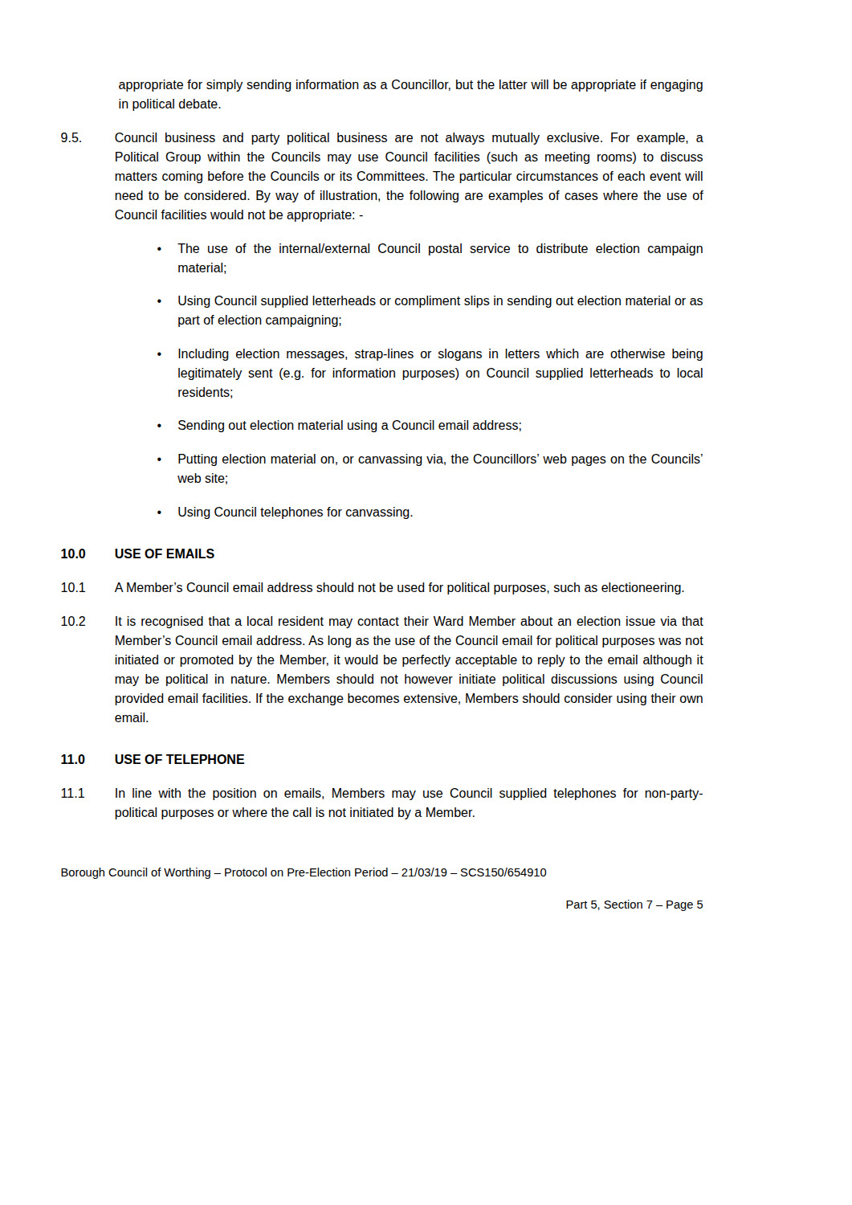appropriate for simply sending information as a Councillor, but the latter will be appropriate if engaging in political debate.
9.5.
Council business and party political business are not always mutually exclusive. For example, a Political Group within the Councils may use Council facilities (such as meeting rooms) to discuss matters coming before the Councils or its Committees. The particular circumstances of each event will need to be considered. By way of illustration, the following are examples of cases where the use of Council facilities would not be appropriate: -
The use of the internal/external Council postal service to distribute election campaign material;
Using Council supplied letterheads or compliment slips in sending out election material or as part of election campaigning;
Including election messages, strap-lines or slogans in letters which are otherwise being legitimately sent (e.g. for information purposes) on Council supplied letterheads to local residents;
Sending out election material using a Council email address;
Putting election material on, or canvassing via, the Councillors’ web pages on the Councils’ web site;
Using Council telephones for canvassing.
10.0 USE OF EMAILS
10.1
A Member’s Council email address should not be used for political purposes, such as electioneering.
10.2
It is recognised that a local resident may contact their Ward Member about an election issue via that Member’s Council email address. As long as the use of the Council email for political purposes was not initiated or promoted by the Member, it would be perfectly acceptable to reply to the email although it may be political in nature. Members should not however initiate political discussions using Council provided email facilities. If the exchange becomes extensive, Members should consider using their own email.
11.0 USE OF TELEPHONE
11.1
In line with the position on emails, Members may use Council supplied telephones for non-party-political purposes or where the call is not initiated by a Member.
Borough Council of Worthing – Protocol on Pre-Election Period – 21/03/19 – SCS150/654910
Part 5, Section 7 – Page 5